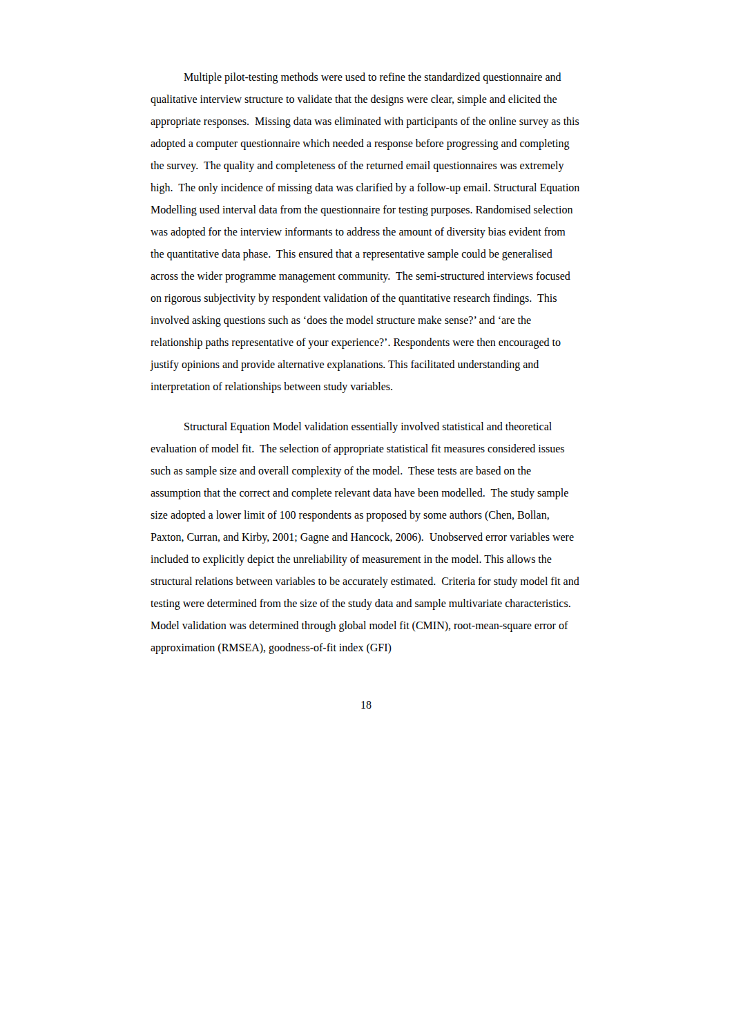Multiple pilot-testing methods were used to refine the standardized questionnaire and qualitative interview structure to validate that the designs were clear, simple and elicited the appropriate responses. Missing data was eliminated with participants of the online survey as this adopted a computer questionnaire which needed a response before progressing and completing the survey. The quality and completeness of the returned email questionnaires was extremely high. The only incidence of missing data was clarified by a follow-up email. Structural Equation Modelling used interval data from the questionnaire for testing purposes. Randomised selection was adopted for the interview informants to address the amount of diversity bias evident from the quantitative data phase. This ensured that a representative sample could be generalised across the wider programme management community. The semi-structured interviews focused on rigorous subjectivity by respondent validation of the quantitative research findings. This involved asking questions such as ‘does the model structure make sense?’ and ‘are the relationship paths representative of your experience?’. Respondents were then encouraged to justify opinions and provide alternative explanations. This facilitated understanding and interpretation of relationships between study variables.
Structural Equation Model validation essentially involved statistical and theoretical evaluation of model fit. The selection of appropriate statistical fit measures considered issues such as sample size and overall complexity of the model. These tests are based on the assumption that the correct and complete relevant data have been modelled. The study sample size adopted a lower limit of 100 respondents as proposed by some authors (Chen, Bollan, Paxton, Curran, and Kirby, 2001; Gagne and Hancock, 2006). Unobserved error variables were included to explicitly depict the unreliability of measurement in the model. This allows the structural relations between variables to be accurately estimated. Criteria for study model fit and testing were determined from the size of the study data and sample multivariate characteristics. Model validation was determined through global model fit (CMIN), root-mean-square error of approximation (RMSEA), goodness-of-fit index (GFI)
18